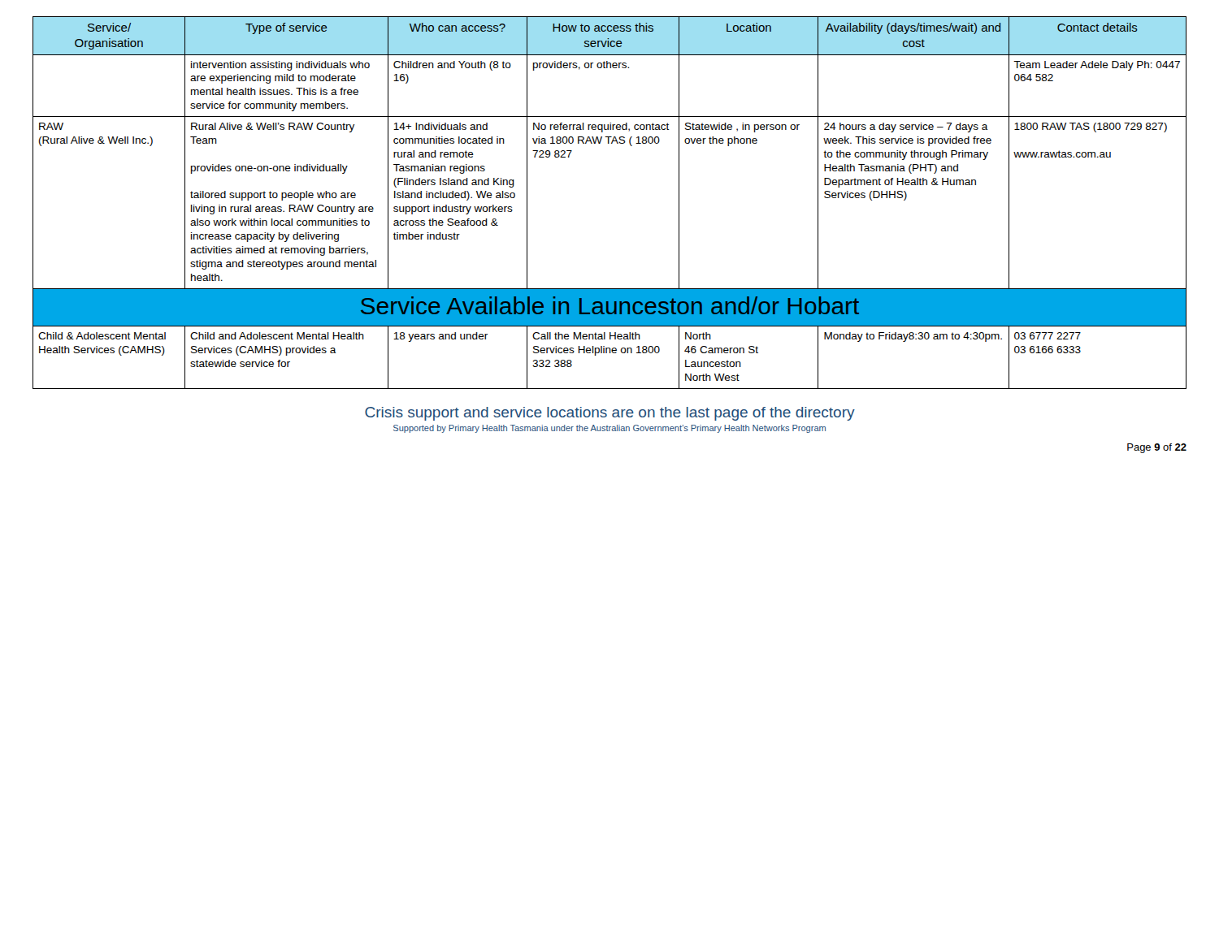| Service/ Organisation | Type of service | Who can access? | How to access this service | Location | Availability (days/times/wait) and cost | Contact details |
| --- | --- | --- | --- | --- | --- | --- |
| | intervention assisting individuals who are experiencing mild to moderate mental health issues. This is a free service for community members. | Children and Youth (8 to 16) | providers, or others. | | | Team Leader Adele Daly Ph: 0447 064 582 |
| RAW (Rural Alive & Well Inc.) | Rural Alive & Well’s RAW Country Team provides one-on-one individually tailored support to people who are living in rural areas. RAW Country are also work within local communities to increase capacity by delivering activities aimed at removing barriers, stigma and stereotypes around mental health. | 14+ Individuals and communities located in rural and remote Tasmanian regions (Flinders Island and King Island included). We also support industry workers across the Seafood & timber industr | No referral required, contact via 1800 RAW TAS ( 1800 729 827 | Statewide , in person or over the phone | 24 hours a day service – 7 days a week. This service is provided free to the community through Primary Health Tasmania (PHT) and Department of Health & Human Services (DHHS) | 1800 RAW TAS (1800 729 827) www.rawtas.com.au |
| Service Available in Launceston and/or Hobart |
| Child & Adolescent Mental Health Services (CAMHS) | Child and Adolescent Mental Health Services (CAMHS) provides a statewide service for | 18 years and under | Call the Mental Health Services Helpline on 1800 332 388 | North 46 Cameron St Launceston North West | Monday to Friday8:30 am to 4:30pm. | 03 6777 2277 03 6166 6333 |
Crisis support and service locations are on the last page of the directory
Supported by Primary Health Tasmania under the Australian Government’s Primary Health Networks Program
Page 9 of 22